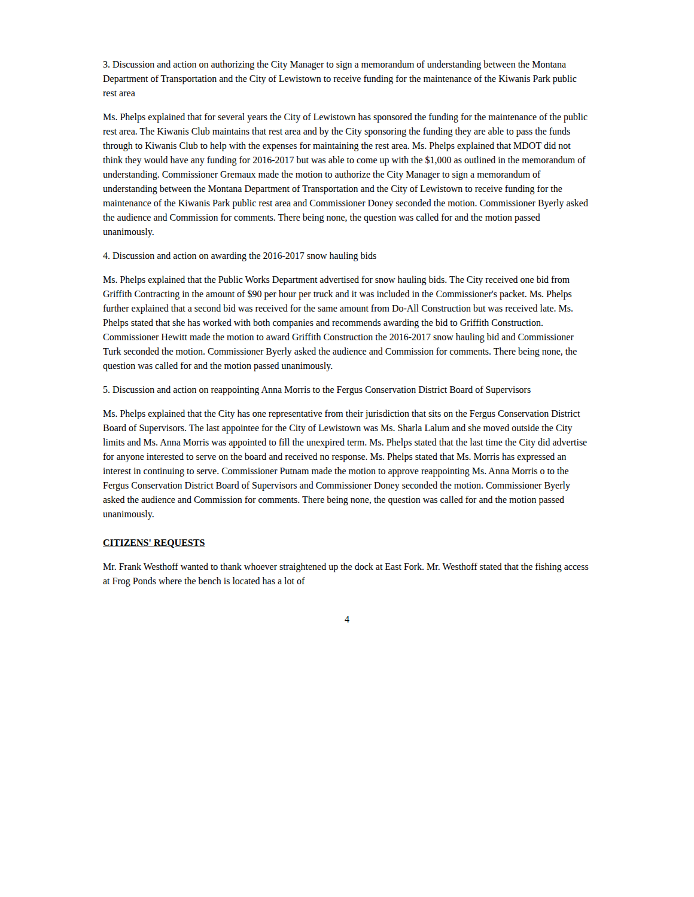3. Discussion and action on authorizing the City Manager to sign a memorandum of understanding between the Montana Department of Transportation and the City of Lewistown to receive funding for the maintenance of the Kiwanis Park public rest area
Ms. Phelps explained that for several years the City of Lewistown has sponsored the funding for the maintenance of the public rest area. The Kiwanis Club maintains that rest area and by the City sponsoring the funding they are able to pass the funds through to Kiwanis Club to help with the expenses for maintaining the rest area. Ms. Phelps explained that MDOT did not think they would have any funding for 2016-2017 but was able to come up with the $1,000 as outlined in the memorandum of understanding. Commissioner Gremaux made the motion to authorize the City Manager to sign a memorandum of understanding between the Montana Department of Transportation and the City of Lewistown to receive funding for the maintenance of the Kiwanis Park public rest area and Commissioner Doney seconded the motion. Commissioner Byerly asked the audience and Commission for comments. There being none, the question was called for and the motion passed unanimously.
4. Discussion and action on awarding the 2016-2017 snow hauling bids
Ms. Phelps explained that the Public Works Department advertised for snow hauling bids. The City received one bid from Griffith Contracting in the amount of $90 per hour per truck and it was included in the Commissioner's packet. Ms. Phelps further explained that a second bid was received for the same amount from Do-All Construction but was received late. Ms. Phelps stated that she has worked with both companies and recommends awarding the bid to Griffith Construction. Commissioner Hewitt made the motion to award Griffith Construction the 2016-2017 snow hauling bid and Commissioner Turk seconded the motion. Commissioner Byerly asked the audience and Commission for comments. There being none, the question was called for and the motion passed unanimously.
5. Discussion and action on reappointing Anna Morris to the Fergus Conservation District Board of Supervisors
Ms. Phelps explained that the City has one representative from their jurisdiction that sits on the Fergus Conservation District Board of Supervisors. The last appointee for the City of Lewistown was Ms. Sharla Lalum and she moved outside the City limits and Ms. Anna Morris was appointed to fill the unexpired term. Ms. Phelps stated that the last time the City did advertise for anyone interested to serve on the board and received no response. Ms. Phelps stated that Ms. Morris has expressed an interest in continuing to serve. Commissioner Putnam made the motion to approve reappointing Ms. Anna Morris o to the Fergus Conservation District Board of Supervisors and Commissioner Doney seconded the motion. Commissioner Byerly asked the audience and Commission for comments. There being none, the question was called for and the motion passed unanimously.
CITIZENS' REQUESTS
Mr. Frank Westhoff wanted to thank whoever straightened up the dock at East Fork. Mr. Westhoff stated that the fishing access at Frog Ponds where the bench is located has a lot of
4